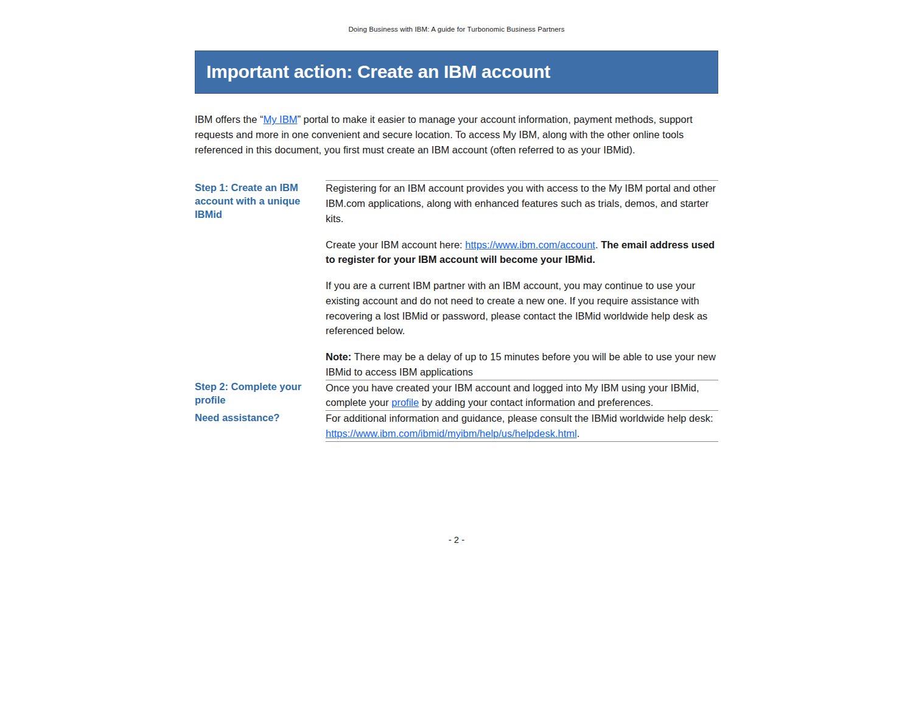Doing Business with IBM: A guide for Turbonomic Business Partners
Important action: Create an IBM account
IBM offers the “My IBM” portal to make it easier to manage your account information, payment methods, support requests and more in one convenient and secure location. To access My IBM, along with the other online tools referenced in this document, you first must create an IBM account (often referred to as your IBMid).
| Step 1: Create an IBM account with a unique IBMid | Registering for an IBM account provides you with access to the My IBM portal and other IBM.com applications, along with enhanced features such as trials, demos, and starter kits. Create your IBM account here: https://www.ibm.com/account . The email address used to register for your IBM account will become your IBMid. If you are a current IBM partner with an IBM account, you may continue to use your existing account and do not need to create a new one. If you require assistance with recovering a lost IBMid or password, please contact the IBMid worldwide help desk as referenced below. Note: There may be a delay of up to 15 minutes before you will be able to use your new IBMid to access IBM applications |
| Step 2: Complete your profile | Once you have created your IBM account and logged into My IBM using your IBMid, complete your profile by adding your contact information and preferences. |
| Need assistance? | For additional information and guidance, please consult the IBMid worldwide help desk: https://www.ibm.com/ibmid/myibm/help/us/helpdesk.html . |
- 2 -